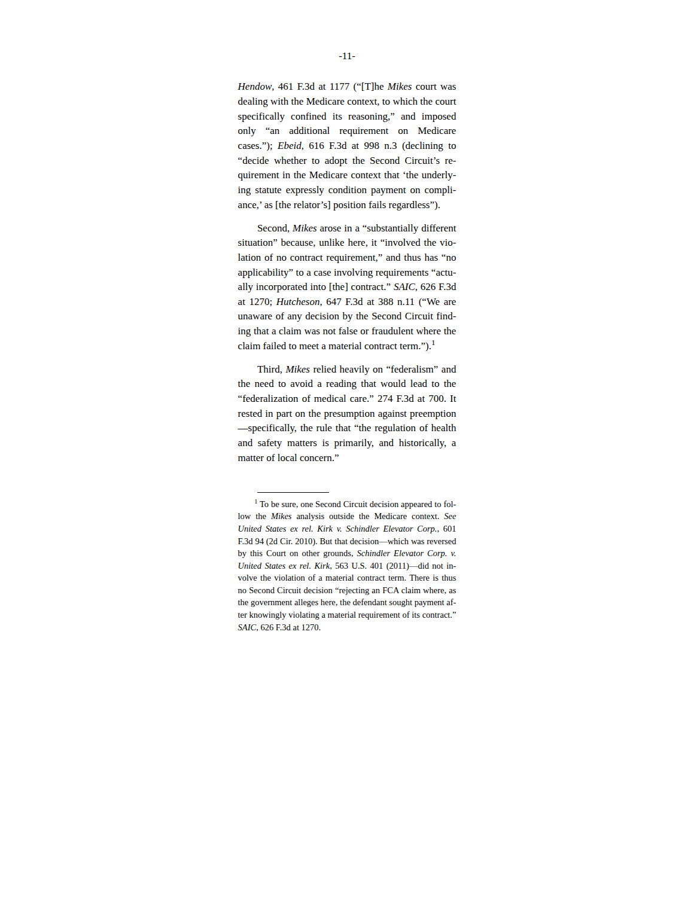-11-
Hendow, 461 F.3d at 1177 (“[T]he Mikes court was dealing with the Medicare context, to which the court specifically confined its reasoning,” and imposed only “an additional requirement on Medicare cases.”); Ebeid, 616 F.3d at 998 n.3 (declining to “decide whether to adopt the Second Circuit’s requirement in the Medicare context that ‘the underlying statute expressly condition payment on compliance,’ as [the relator’s] position fails regardless”).
Second, Mikes arose in a “substantially different situation” because, unlike here, it “involved the violation of no contract requirement,” and thus has “no applicability” to a case involving requirements “actually incorporated into [the] contract.” SAIC, 626 F.3d at 1270; Hutcheson, 647 F.3d at 388 n.11 (“We are unaware of any decision by the Second Circuit finding that a claim was not false or fraudulent where the claim failed to meet a material contract term.”).1
Third, Mikes relied heavily on “federalism” and the need to avoid a reading that would lead to the “federalization of medical care.” 274 F.3d at 700. It rested in part on the presumption against preemption—specifically, the rule that “the regulation of health and safety matters is primarily, and historically, a matter of local concern.”
1 To be sure, one Second Circuit decision appeared to follow the Mikes analysis outside the Medicare context. See United States ex rel. Kirk v. Schindler Elevator Corp., 601 F.3d 94 (2d Cir. 2010). But that decision—which was reversed by this Court on other grounds, Schindler Elevator Corp. v. United States ex rel. Kirk, 563 U.S. 401 (2011)—did not involve the violation of a material contract term. There is thus no Second Circuit decision “rejecting an FCA claim where, as the government alleges here, the defendant sought payment after knowingly violating a material requirement of its contract.” SAIC, 626 F.3d at 1270.